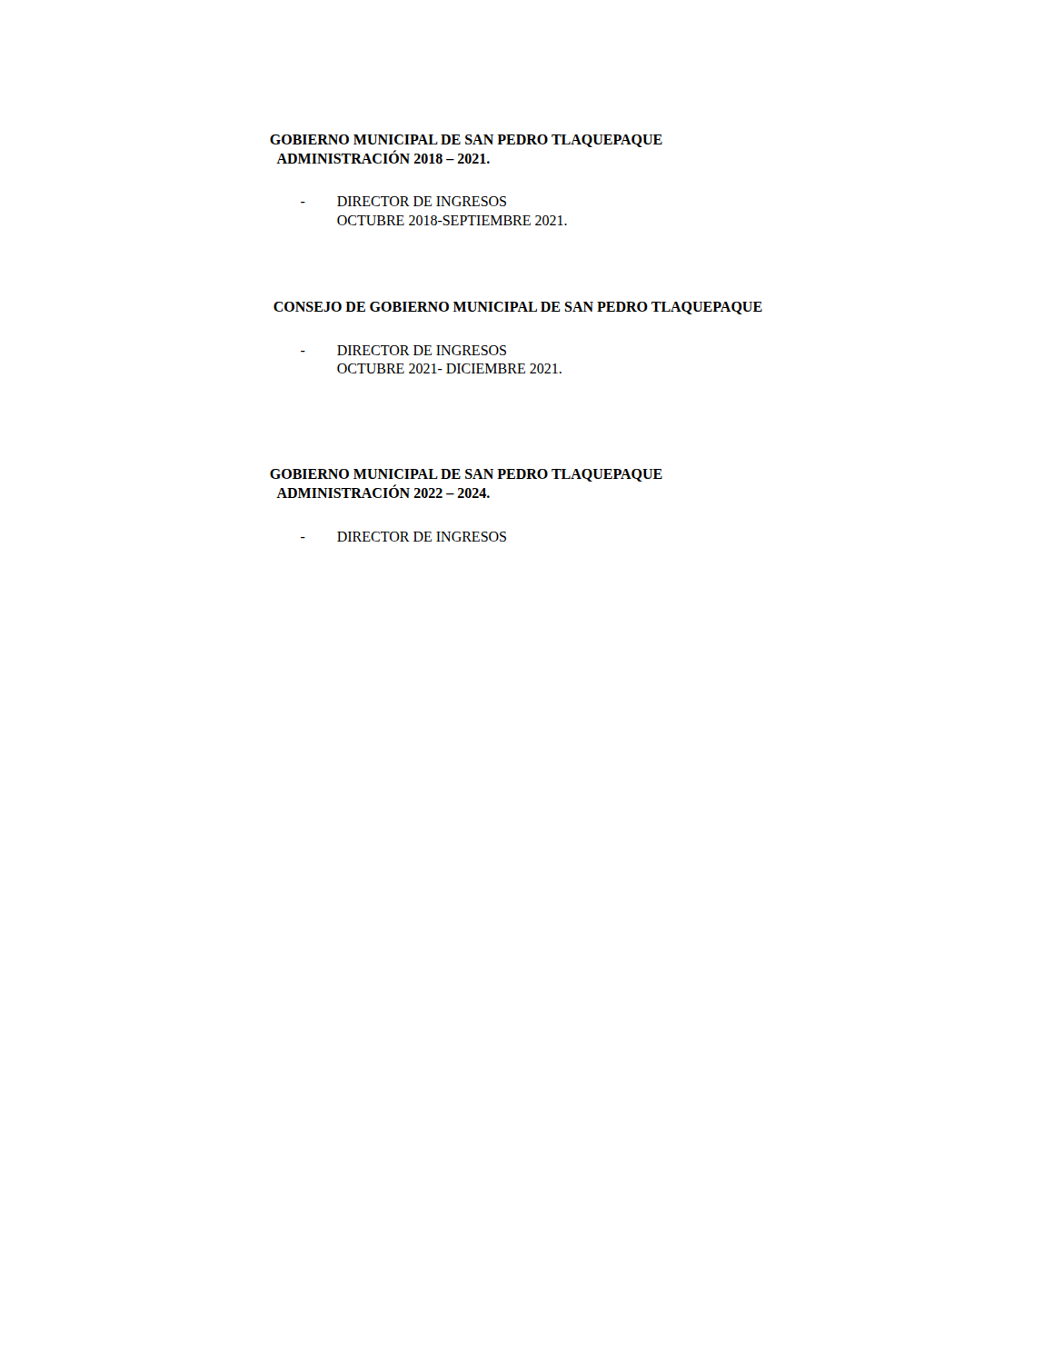GOBIERNO MUNICIPAL DE SAN PEDRO TLAQUEPAQUE
ADMINISTRACIÓN 2018 – 2021.
DIRECTOR DE INGRESOS OCTUBRE 2018-SEPTIEMBRE 2021.
CONSEJO DE GOBIERNO MUNICIPAL DE SAN PEDRO TLAQUEPAQUE
DIRECTOR DE INGRESOS OCTUBRE 2021- DICIEMBRE 2021.
GOBIERNO MUNICIPAL DE SAN PEDRO TLAQUEPAQUE
ADMINISTRACIÓN 2022 – 2024.
DIRECTOR DE INGRESOS